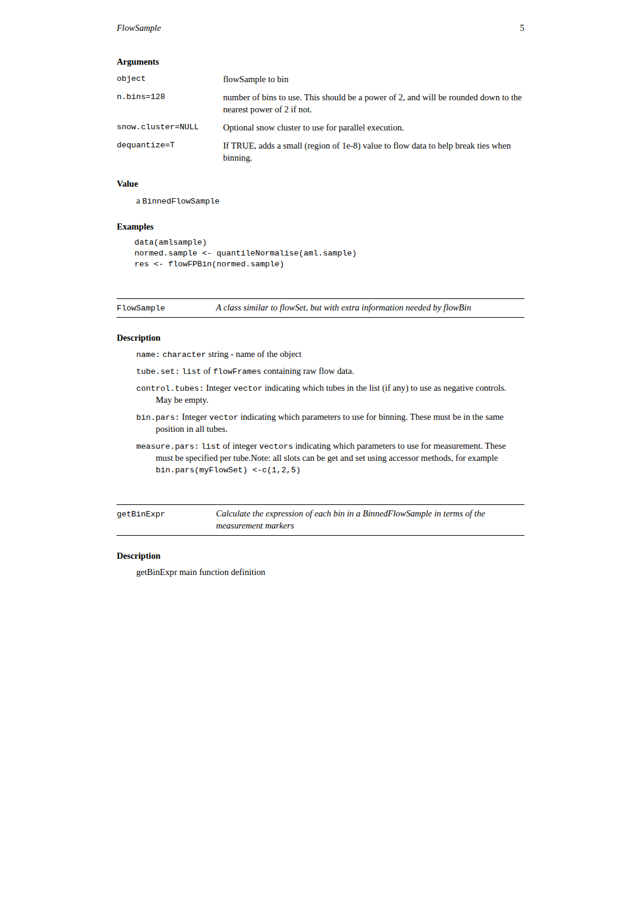FlowSample 5
Arguments
object
flowSample to bin
n.bins=128
number of bins to use. This should be a power of 2, and will be rounded down to the nearest power of 2 if not.
snow.cluster=NULL
Optional snow cluster to use for parallel execution.
dequantize=T
If TRUE, adds a small (region of 1e-8) value to flow data to help break ties when binning.
Value
a BinnedFlowSample
Examples
data(amlsample)
normed.sample <- quantileNormalise(aml.sample)
res <- flowFPBin(normed.sample)
FlowSample
A class similar to flowSet, but with extra information needed by flowBin
Description
name: character string - name of the object
tube.set: list of flowFrames containing raw flow data.
control.tubes: Integer vector indicating which tubes in the list (if any) to use as negative controls. May be empty.
bin.pars: Integer vector indicating which parameters to use for binning. These must be in the same position in all tubes.
measure.pars: list of integer vectors indicating which parameters to use for measurement. These must be specified per tube.Note: all slots can be get and set using accessor methods, for example bin.pars(myFlowSet) <-c(1,2,5)
getBinExpr
Calculate the expression of each bin in a BinnedFlowSample in terms of the measurement markers
Description
getBinExpr main function definition